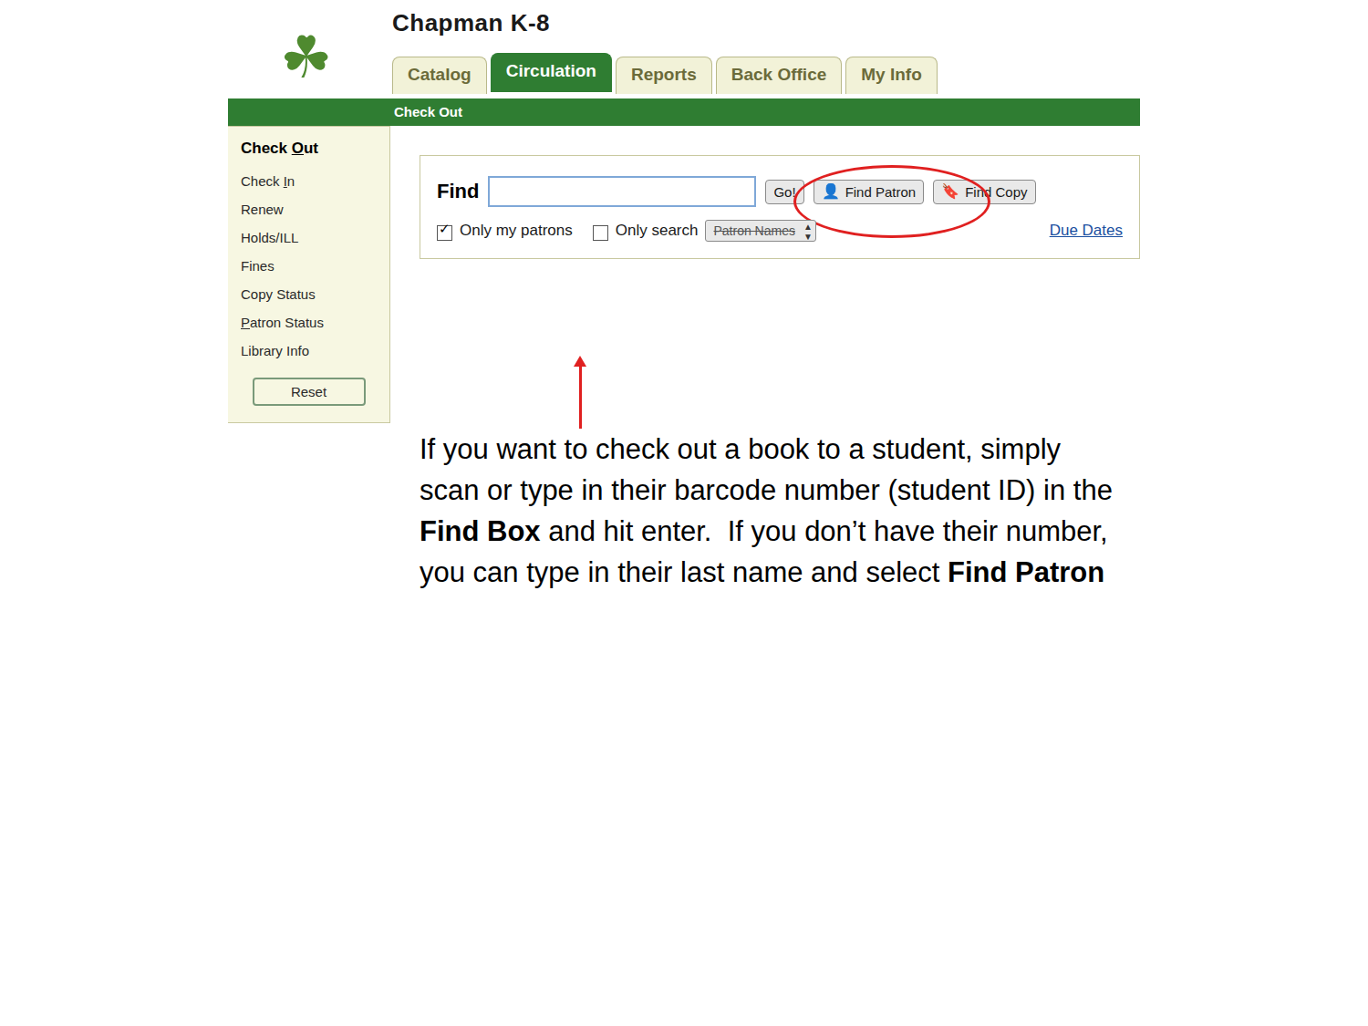☘
Chapman K-8
Catalog Circulation Reports Back Office My Info
Check Out
Check Out
Check In
Renew
Holds/ILL
Fines
Copy Status
Patron Status
Library Info
Reset
Find Go! 👤Find Patron 🔖Find Copy
Only my patrons Only search Patron Names▲
▼ Due Dates
If you want to check out a book to a student, simply scan or type in their barcode number (student ID) in the Find Box and hit enter. If you don’t have their number, you can type in their last name and select Find Patron